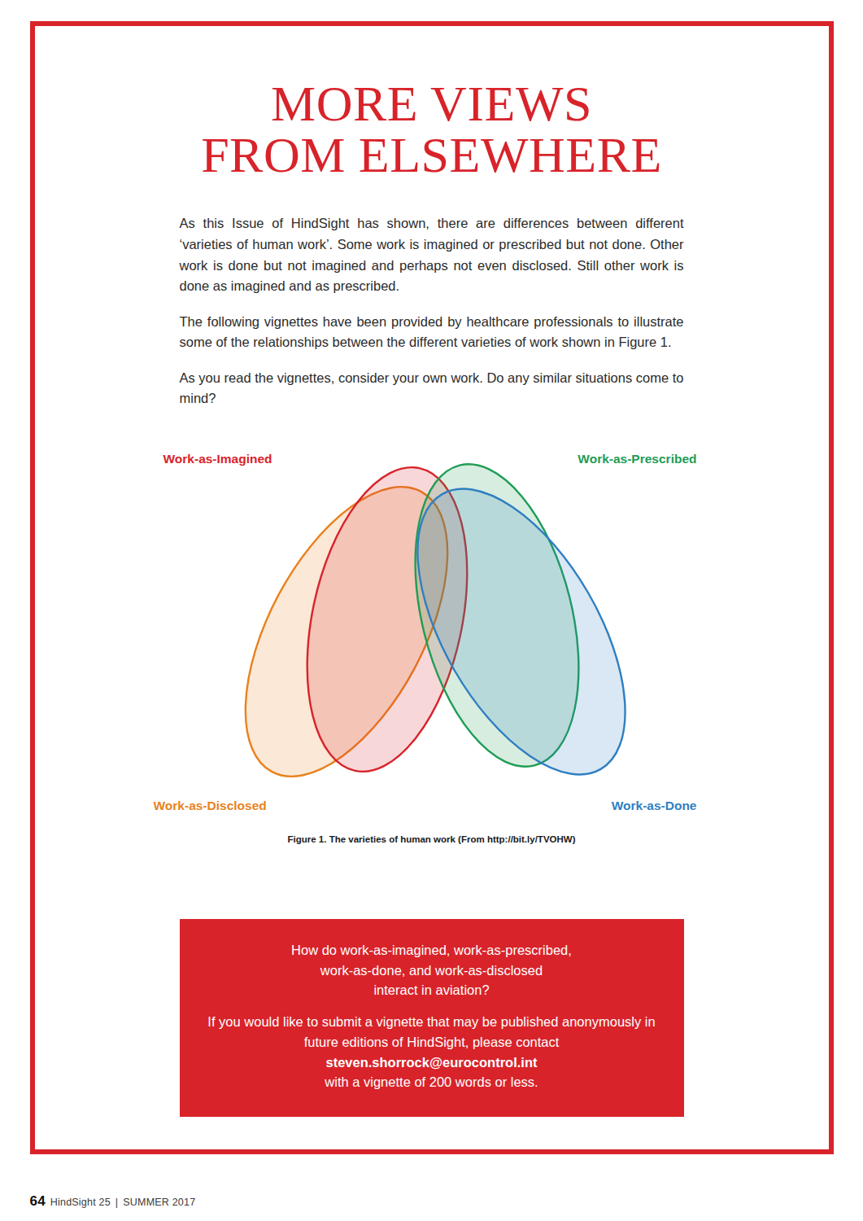MORE VIEWSFROM ELSEWHERE
As this Issue of HindSight has shown, there are differences between different ‘varieties of human work’. Some work is imagined or prescribed but not done. Other work is done but not imagined and perhaps not even disclosed. Still other work is done as imagined and as prescribed.
The following vignettes have been provided by healthcare professionals to illustrate some of the relationships between the different varieties of work shown in Figure 1.
As you read the vignettes, consider your own work. Do any similar situations come to mind?
Work-as-Imagined Work-as-Prescribed
Work-as-Disclosed Work-as-Done
Figure 1. The varieties of human work (From http://bit.ly/TVOHW)
How do work-as-imagined, work-as-prescribed,
work-as-done, and work-as-disclosed
interact in aviation?
If you would like to submit a vignette that may be published anonymously in future editions of HindSight, please contact
steven.shorrock@eurocontrol.int
with a vignette of 200 words or less.
64 HindSight 25|SUMMER 2017